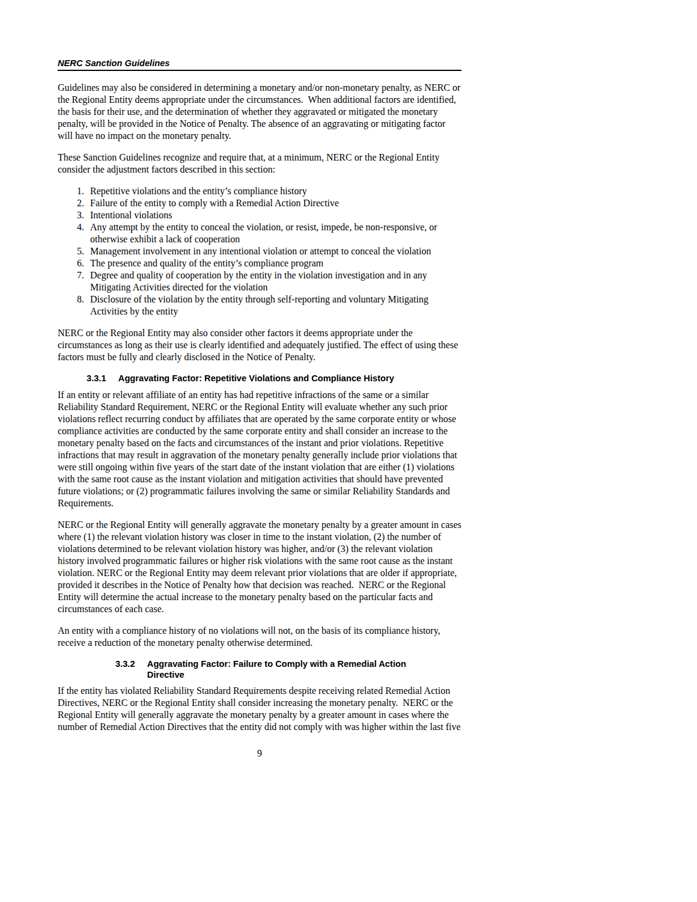NERC Sanction Guidelines
Guidelines may also be considered in determining a monetary and/or non-monetary penalty, as NERC or the Regional Entity deems appropriate under the circumstances. When additional factors are identified, the basis for their use, and the determination of whether they aggravated or mitigated the monetary penalty, will be provided in the Notice of Penalty. The absence of an aggravating or mitigating factor will have no impact on the monetary penalty.
These Sanction Guidelines recognize and require that, at a minimum, NERC or the Regional Entity consider the adjustment factors described in this section:
Repetitive violations and the entity’s compliance history
Failure of the entity to comply with a Remedial Action Directive
Intentional violations
Any attempt by the entity to conceal the violation, or resist, impede, be non-responsive, or otherwise exhibit a lack of cooperation
Management involvement in any intentional violation or attempt to conceal the violation
The presence and quality of the entity’s compliance program
Degree and quality of cooperation by the entity in the violation investigation and in any Mitigating Activities directed for the violation
Disclosure of the violation by the entity through self-reporting and voluntary Mitigating Activities by the entity
NERC or the Regional Entity may also consider other factors it deems appropriate under the circumstances as long as their use is clearly identified and adequately justified. The effect of using these factors must be fully and clearly disclosed in the Notice of Penalty.
3.3.1 Aggravating Factor: Repetitive Violations and Compliance History
If an entity or relevant affiliate of an entity has had repetitive infractions of the same or a similar Reliability Standard Requirement, NERC or the Regional Entity will evaluate whether any such prior violations reflect recurring conduct by affiliates that are operated by the same corporate entity or whose compliance activities are conducted by the same corporate entity and shall consider an increase to the monetary penalty based on the facts and circumstances of the instant and prior violations. Repetitive infractions that may result in aggravation of the monetary penalty generally include prior violations that were still ongoing within five years of the start date of the instant violation that are either (1) violations with the same root cause as the instant violation and mitigation activities that should have prevented future violations; or (2) programmatic failures involving the same or similar Reliability Standards and Requirements.
NERC or the Regional Entity will generally aggravate the monetary penalty by a greater amount in cases where (1) the relevant violation history was closer in time to the instant violation, (2) the number of violations determined to be relevant violation history was higher, and/or (3) the relevant violation history involved programmatic failures or higher risk violations with the same root cause as the instant violation. NERC or the Regional Entity may deem relevant prior violations that are older if appropriate, provided it describes in the Notice of Penalty how that decision was reached. NERC or the Regional Entity will determine the actual increase to the monetary penalty based on the particular facts and circumstances of each case.
An entity with a compliance history of no violations will not, on the basis of its compliance history, receive a reduction of the monetary penalty otherwise determined.
3.3.2 Aggravating Factor: Failure to Comply with a Remedial Action
Directive
If the entity has violated Reliability Standard Requirements despite receiving related Remedial Action Directives, NERC or the Regional Entity shall consider increasing the monetary penalty. NERC or the Regional Entity will generally aggravate the monetary penalty by a greater amount in cases where the number of Remedial Action Directives that the entity did not comply with was higher within the last five
9